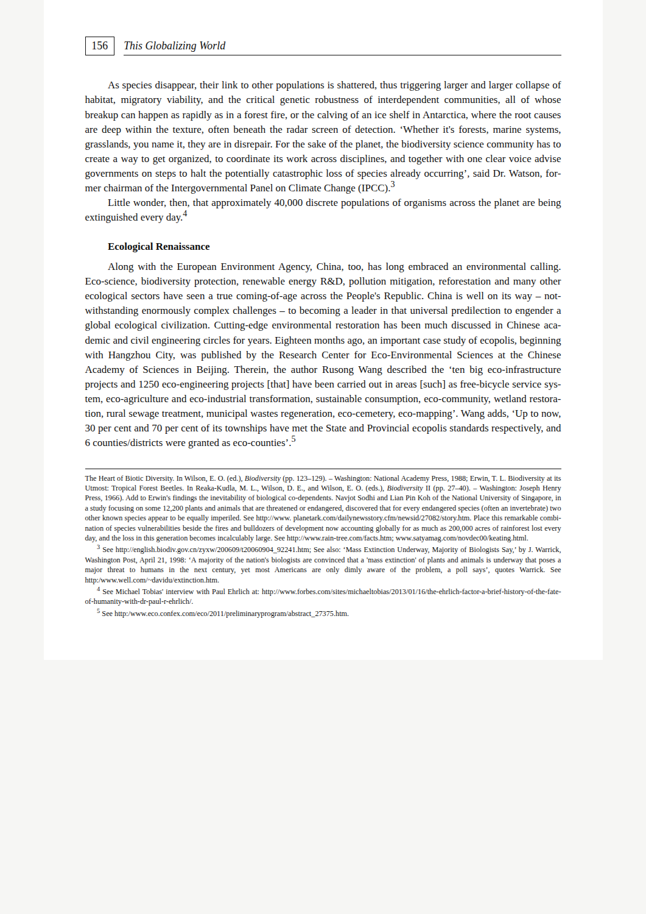156
This Globalizing World
As species disappear, their link to other populations is shattered, thus triggering larger and larger collapse of habitat, migratory viability, and the critical genetic robustness of interdependent communities, all of whose breakup can happen as rapidly as in a forest fire, or the calving of an ice shelf in Antarctica, where the root causes are deep within the texture, often beneath the radar screen of detection. ‘Whether it's forests, marine systems, grasslands, you name it, they are in disrepair. For the sake of the planet, the biodiversity science community has to create a way to get organized, to coordinate its work across disciplines, and together with one clear voice advise governments on steps to halt the potentially catastrophic loss of species already occurring’, said Dr. Watson, former chairman of the Intergovernmental Panel on Climate Change (IPCC).3
Little wonder, then, that approximately 40,000 discrete populations of organisms across the planet are being extinguished every day.4
Ecological Renaissance
Along with the European Environment Agency, China, too, has long embraced an environmental calling. Eco-science, biodiversity protection, renewable energy R&D, pollution mitigation, reforestation and many other ecological sectors have seen a true coming-of-age across the People's Republic. China is well on its way – notwithstanding enormously complex challenges – to becoming a leader in that universal predilection to engender a global ecological civilization. Cutting-edge environmental restoration has been much discussed in Chinese academic and civil engineering circles for years. Eighteen months ago, an important case study of ecopolis, beginning with Hangzhou City, was published by the Research Center for Eco-Environmental Sciences at the Chinese Academy of Sciences in Beijing. Therein, the author Rusong Wang described the ‘ten big eco-infrastructure projects and 1250 eco-engineering projects [that] have been carried out in areas [such] as free-bicycle service system, eco-agriculture and eco-industrial transformation, sustainable consumption, eco-community, wetland restoration, rural sewage treatment, municipal wastes regeneration, eco-cemetery, eco-mapping’. Wang adds, ‘Up to now, 30 per cent and 70 per cent of its townships have met the State and Provincial ecopolis standards respectively, and 6 counties/districts were granted as eco-counties’.5
The Heart of Biotic Diversity. In Wilson, E. O. (ed.), Biodiversity (pp. 123–129). – Washington: National Academy Press, 1988; Erwin, T. L. Biodiversity at its Utmost: Tropical Forest Beetles. In Reaka-Kudla, M. L., Wilson, D. E., and Wilson, E. O. (eds.), Biodiversity II (pp. 27–40). – Washington: Joseph Henry Press, 1966). Add to Erwin's findings the inevitability of biological co-dependents. Navjot Sodhi and Lian Pin Koh of the National University of Singapore, in a study focusing on some 12,200 plants and animals that are threatened or endangered, discovered that for every endangered species (often an invertebrate) two other known species appear to be equally imperiled. See http://www. planetark.com/dailynewsstory.cfm/newsid/27082/story.htm. Place this remarkable combination of species vulnerabilities beside the fires and bulldozers of development now accounting globally for as much as 200,000 acres of rainforest lost every day, and the loss in this generation becomes incalculably large. See http://www.rain-tree.com/facts.htm; www.satyamag.com/novdec00/keating.html.
3 See http://english.biodiv.gov.cn/zyxw/200609/t20060904_92241.htm; See also: ‘Mass Extinction Underway, Majority of Biologists Say,’ by J. Warrick, Washington Post, April 21, 1998: ‘A majority of the nation's biologists are convinced that a 'mass extinction' of plants and animals is underway that poses a major threat to humans in the next century, yet most Americans are only dimly aware of the problem, a poll says’, quotes Warrick. See http:/www.well.com/~davidu/extinction.htm.
4 See Michael Tobias' interview with Paul Ehrlich at: http://www.forbes.com/sites/michaeltobias/2013/01/16/the-ehrlich-factor-a-brief-history-of-the-fate-of-humanity-with-dr-paul-r-ehrlich/.
5 See http:/www.eco.confex.com/eco/2011/preliminaryprogram/abstract_27375.htm.